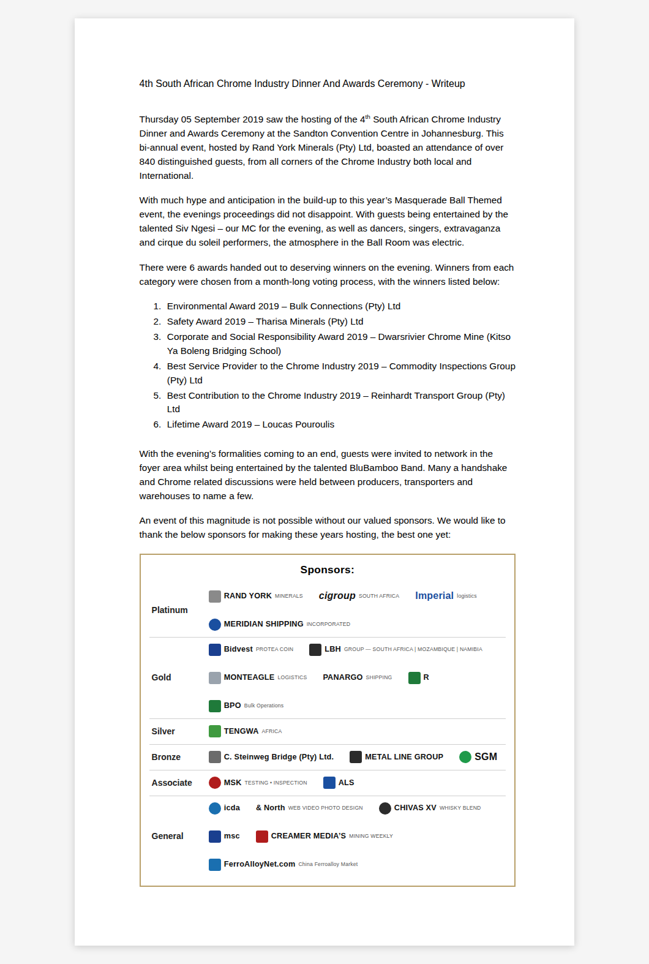4th South African Chrome Industry Dinner And Awards Ceremony - Writeup
Thursday 05 September 2019 saw the hosting of the 4th South African Chrome Industry Dinner and Awards Ceremony at the Sandton Convention Centre in Johannesburg. This bi-annual event, hosted by Rand York Minerals (Pty) Ltd, boasted an attendance of over 840 distinguished guests, from all corners of the Chrome Industry both local and International.
With much hype and anticipation in the build-up to this year’s Masquerade Ball Themed event, the evenings proceedings did not disappoint. With guests being entertained by the talented Siv Ngesi – our MC for the evening, as well as dancers, singers, extravaganza and cirque du soleil performers, the atmosphere in the Ball Room was electric.
There were 6 awards handed out to deserving winners on the evening. Winners from each category were chosen from a month-long voting process, with the winners listed below:
Environmental Award 2019 – Bulk Connections (Pty) Ltd
Safety Award 2019 – Tharisa Minerals (Pty) Ltd
Corporate and Social Responsibility Award 2019 – Dwarsrivier Chrome Mine (Kitso Ya Boleng Bridging School)
Best Service Provider to the Chrome Industry 2019 – Commodity Inspections Group (Pty) Ltd
Best Contribution to the Chrome Industry 2019 – Reinhardt Transport Group (Pty) Ltd
Lifetime Award 2019 – Loucas Pouroulis
With the evening’s formalities coming to an end, guests were invited to network in the foyer area whilst being entertained by the talented BluBamboo Band. Many a handshake and Chrome related discussions were held between producers, transporters and warehouses to name a few.
An event of this magnitude is not possible without our valued sponsors. We would like to thank the below sponsors for making these years hosting, the best one yet:
Sponsors:
| Platinum | RAND YORK MINERALS cigroup SOUTH AFRICA Imperial logistics MERIDIAN SHIPPING INCORPORATED |
| Gold | Bidvest PROTEA COIN LBH GROUP — SOUTH AFRICA / MOZAMBIQUE / NAMIBIA MONTEAGLE LOGISTICS PANARGO SHIPPING R BPO Bulk Operations |
| Silver | TENGWA AFRICA |
| Bronze | C. Steinweg Bridge (Pty) Ltd. METAL LINE GROUP SGM |
| Associate | MSK TESTING • INSPECTION ALS |
| General | icda & North WEB VIDEO PHOTO DESIGN CHIVAS XV WHISKY BLEND msc CREAMER MEDIA’S MINING WEEKLY FerroAlloyNet.com China Ferroalloy Market |